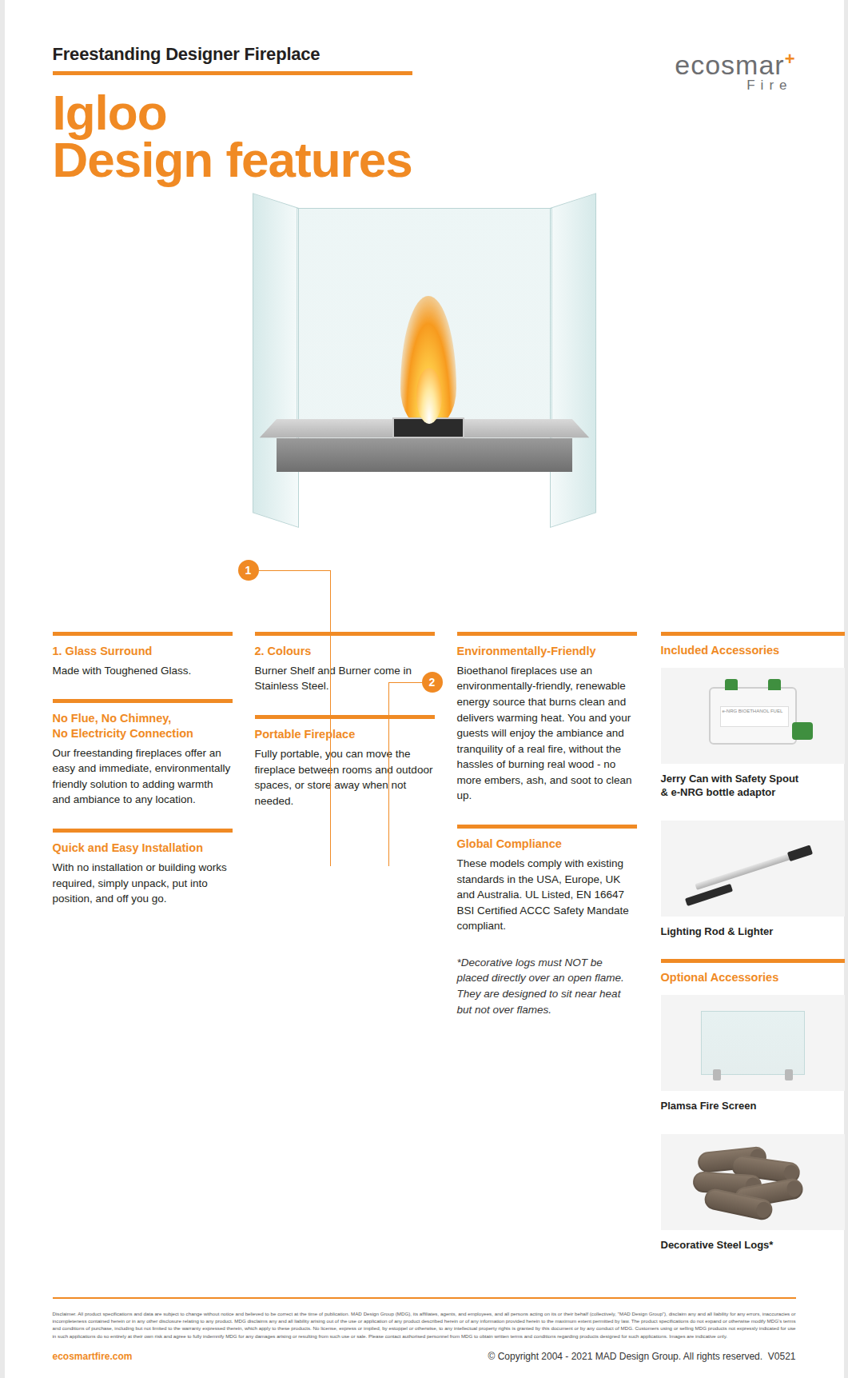Freestanding Designer Fireplace
Igloo
Design features
ecosmar+
Fire
1
2
1. Glass Surround
Made with Toughened Glass.
No Flue, No Chimney,
No Electricity Connection
Our freestanding fireplaces offer an easy and immediate, environmentally friendly solution to adding warmth and ambiance to any location.
Quick and Easy Installation
With no installation or building works required, simply unpack, put into position, and off you go.
2. Colours
Burner Shelf and Burner come in Stainless Steel.
Portable Fireplace
Fully portable, you can move the fireplace between rooms and outdoor spaces, or store away when not needed.
Environmentally-Friendly
Bioethanol fireplaces use an environmentally-friendly, renewable energy source that burns clean and delivers warming heat. You and your guests will enjoy the ambiance and tranquility of a real fire, without the hassles of burning real wood - no more embers, ash, and soot to clean up.
Global Compliance
These models comply with existing standards in the USA, Europe, UK and Australia. UL Listed, EN 16647 BSI Certified ACCC Safety Mandate compliant.
*Decorative logs must NOT be placed directly over an open flame. They are designed to sit near heat but not over flames.
Included Accessories
e-NRG BIOETHANOL FUEL
Jerry Can with Safety Spout
& e-NRG bottle adaptor
Lighting Rod & Lighter
Optional Accessories
Plamsa Fire Screen
Decorative Steel Logs*
Disclaimer. All product specifications and data are subject to change without notice and believed to be correct at the time of publication. MAD Design Group (MDG), its affiliates, agents, and employees, and all persons acting on its or their behalf (collectively, "MAD Design Group"), disclaim any and all liability for any errors, inaccuracies or incompleteness contained herein or in any other disclosure relating to any product. MDG disclaims any and all liability arising out of the use or application of any product described herein or of any information provided herein to the maximum extent permitted by law. The product specifications do not expand or otherwise modify MDG's terms and conditions of purchase, including but not limited to the warranty expressed therein, which apply to these products. No license, express or implied, by estoppel or otherwise, to any intellectual property rights is granted by this document or by any conduct of MDG. Customers using or selling MDG products not expressly indicated for use in such applications do so entirely at their own risk and agree to fully indemnify MDG for any damages arising or resulting from such use or sale. Please contact authorised personnel from MDG to obtain written terms and conditions regarding products designed for such applications. Images are indicative only.
ecosmartfire.com © Copyright 2004 - 2021 MAD Design Group. All rights reserved. V0521